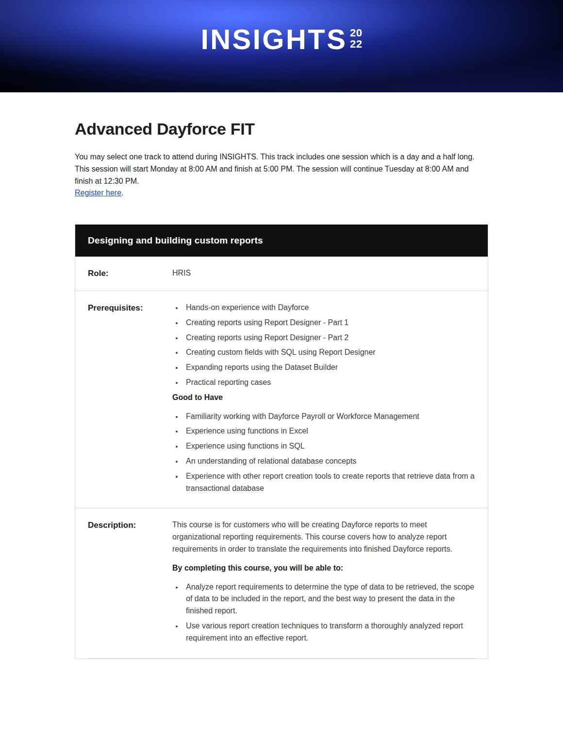INSIGHTS
2022
Advanced Dayforce FIT
You may select one track to attend during INSIGHTS. This track includes one session which is a day and a half long. This session will start Monday at 8:00 AM and finish at 5:00 PM. The session will continue Tuesday at 8:00 AM and finish at 12:30 PM.
Register here.
Designing and building custom reports
| Role: | HRIS |
| Prerequisites: | Hands-on experience with Dayforce Creating reports using Report Designer - Part 1 Creating reports using Report Designer - Part 2 Creating custom fields with SQL using Report Designer Expanding reports using the Dataset Builder Practical reporting cases Good to Have Familiarity working with Dayforce Payroll or Workforce Management Experience using functions in Excel Experience using functions in SQL An understanding of relational database concepts Experience with other report creation tools to create reports that retrieve data from a transactional database |
| Description: | This course is for customers who will be creating Dayforce reports to meet organizational reporting requirements. This course covers how to analyze report requirements in order to translate the requirements into finished Dayforce reports. By completing this course, you will be able to: Analyze report requirements to determine the type of data to be retrieved, the scope of data to be included in the report, and the best way to present the data in the finished report. Use various report creation techniques to transform a thoroughly analyzed report requirement into an effective report. |